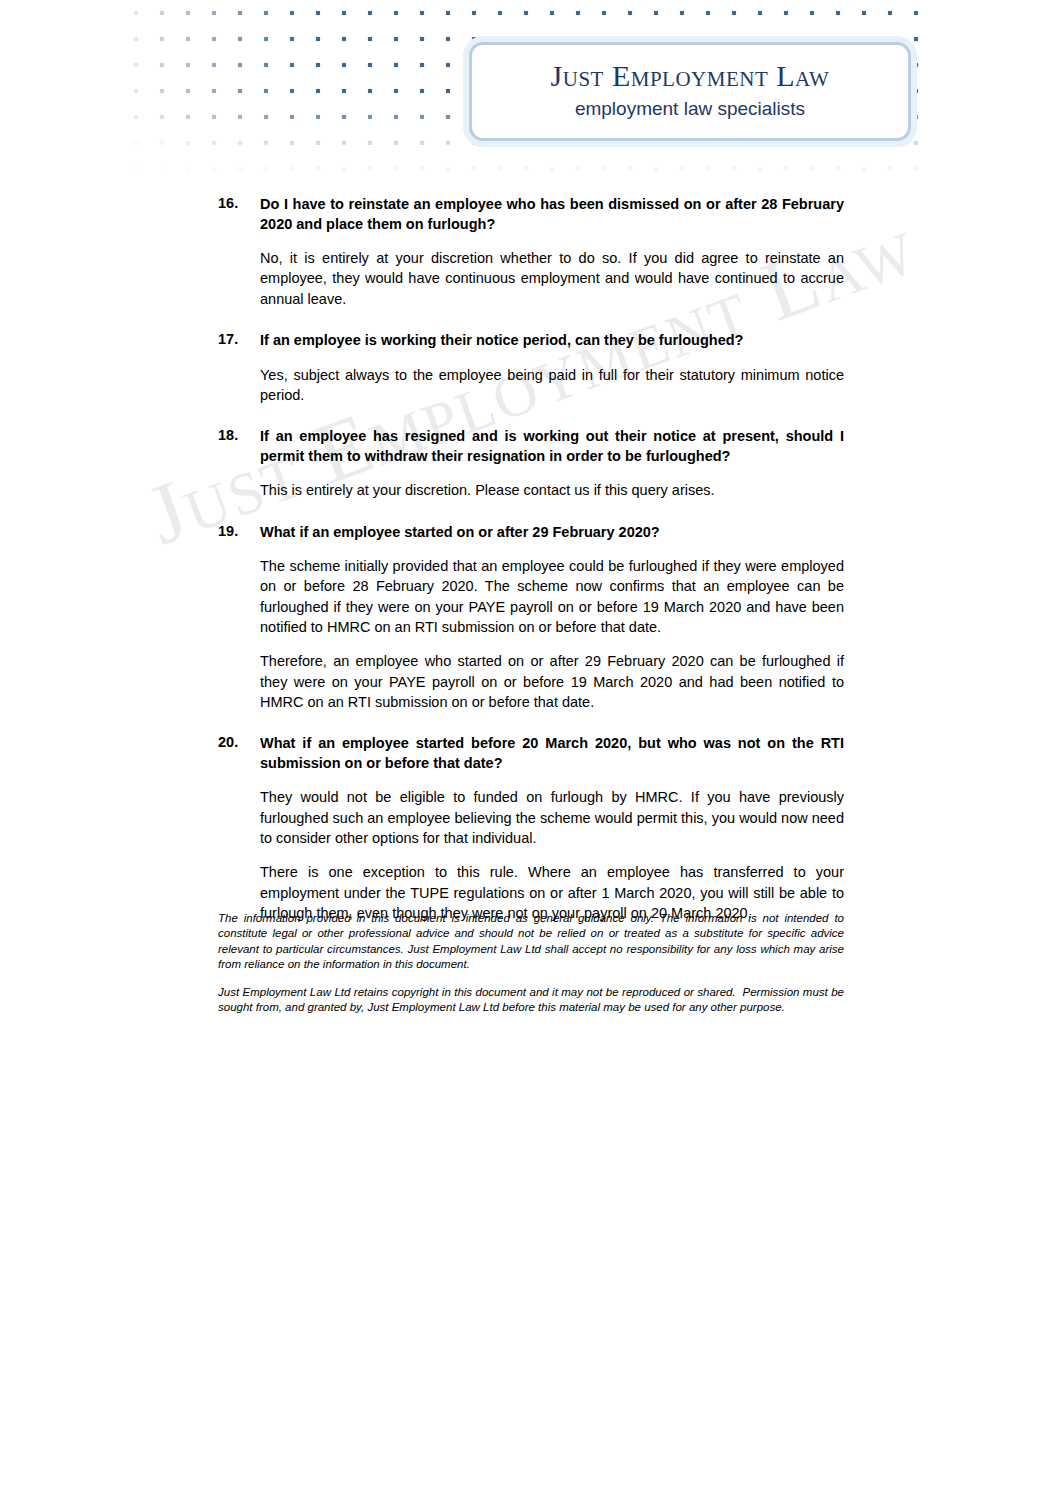Just Employment Law
employment law specialists
Just Employment Law
Do I have to reinstate an employee who has been dismissed on or after 28 February 2020 and place them on furlough?
No, it is entirely at your discretion whether to do so. If you did agree to reinstate an employee, they would have continuous employment and would have continued to accrue annual leave.
If an employee is working their notice period, can they be furloughed?
Yes, subject always to the employee being paid in full for their statutory minimum notice period.
If an employee has resigned and is working out their notice at present, should I permit them to withdraw their resignation in order to be furloughed?
This is entirely at your discretion. Please contact us if this query arises.
What if an employee started on or after 29 February 2020?
The scheme initially provided that an employee could be furloughed if they were employed on or before 28 February 2020. The scheme now confirms that an employee can be furloughed if they were on your PAYE payroll on or before 19 March 2020 and have been notified to HMRC on an RTI submission on or before that date.
Therefore, an employee who started on or after 29 February 2020 can be furloughed if they were on your PAYE payroll on or before 19 March 2020 and had been notified to HMRC on an RTI submission on or before that date.
What if an employee started before 20 March 2020, but who was not on the RTI submission on or before that date?
They would not be eligible to funded on furlough by HMRC. If you have previously furloughed such an employee believing the scheme would permit this, you would now need to consider other options for that individual.
There is one exception to this rule. Where an employee has transferred to your employment under the TUPE regulations on or after 1 March 2020, you will still be able to furlough them, even though they were not on your payroll on 20 March 2020.
The information provided in this document is intended as general guidance only. The information is not intended to constitute legal or other professional advice and should not be relied on or treated as a substitute for specific advice relevant to particular circumstances. Just Employment Law Ltd shall accept no responsibility for any loss which may arise from reliance on the information in this document.
Just Employment Law Ltd retains copyright in this document and it may not be reproduced or shared. Permission must be sought from, and granted by, Just Employment Law Ltd before this material may be used for any other purpose.